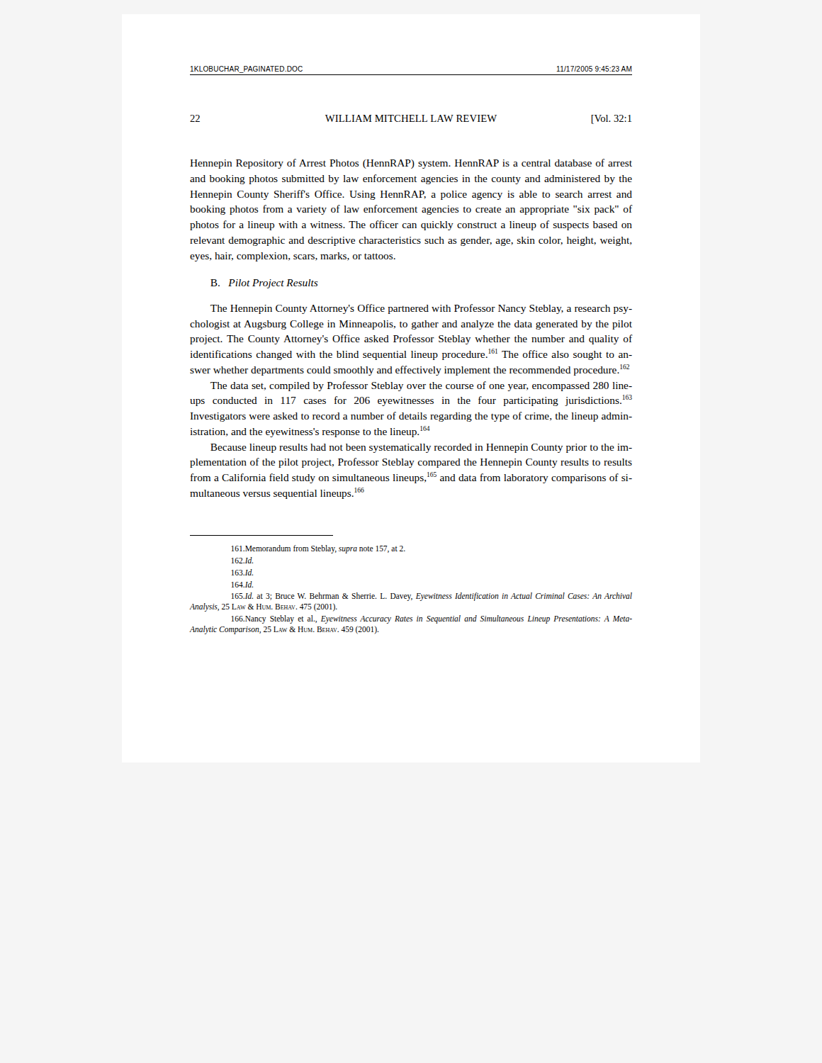1KLOBUCHAR_PAGINATED.DOC 11/17/2005 9:45:23 AM
22 WILLIAM MITCHELL LAW REVIEW [Vol. 32:1
Hennepin Repository of Arrest Photos (HennRAP) system. HennRAP is a central database of arrest and booking photos submitted by law enforcement agencies in the county and administered by the Hennepin County Sheriff's Office. Using HennRAP, a police agency is able to search arrest and booking photos from a variety of law enforcement agencies to create an appropriate "six pack" of photos for a lineup with a witness. The officer can quickly construct a lineup of suspects based on relevant demographic and descriptive characteristics such as gender, age, skin color, height, weight, eyes, hair, complexion, scars, marks, or tattoos.
B. Pilot Project Results
The Hennepin County Attorney's Office partnered with Professor Nancy Steblay, a research psychologist at Augsburg College in Minneapolis, to gather and analyze the data generated by the pilot project. The County Attorney's Office asked Professor Steblay whether the number and quality of identifications changed with the blind sequential lineup procedure.161 The office also sought to answer whether departments could smoothly and effectively implement the recommended procedure.162
The data set, compiled by Professor Steblay over the course of one year, encompassed 280 lineups conducted in 117 cases for 206 eyewitnesses in the four participating jurisdictions.163 Investigators were asked to record a number of details regarding the type of crime, the lineup administration, and the eyewitness's response to the lineup.164
Because lineup results had not been systematically recorded in Hennepin County prior to the implementation of the pilot project, Professor Steblay compared the Hennepin County results to results from a California field study on simultaneous lineups,165 and data from laboratory comparisons of simultaneous versus sequential lineups.166
161. Memorandum from Steblay, supra note 157, at 2.
162. Id.
163. Id.
164. Id.
165. Id. at 3; Bruce W. Behrman & Sherrie. L. Davey, Eyewitness Identification in Actual Criminal Cases: An Archival Analysis, 25 Law & Hum. Behav. 475 (2001).
166. Nancy Steblay et al., Eyewitness Accuracy Rates in Sequential and Simultaneous Lineup Presentations: A Meta-Analytic Comparison, 25 Law & Hum. Behav. 459 (2001).